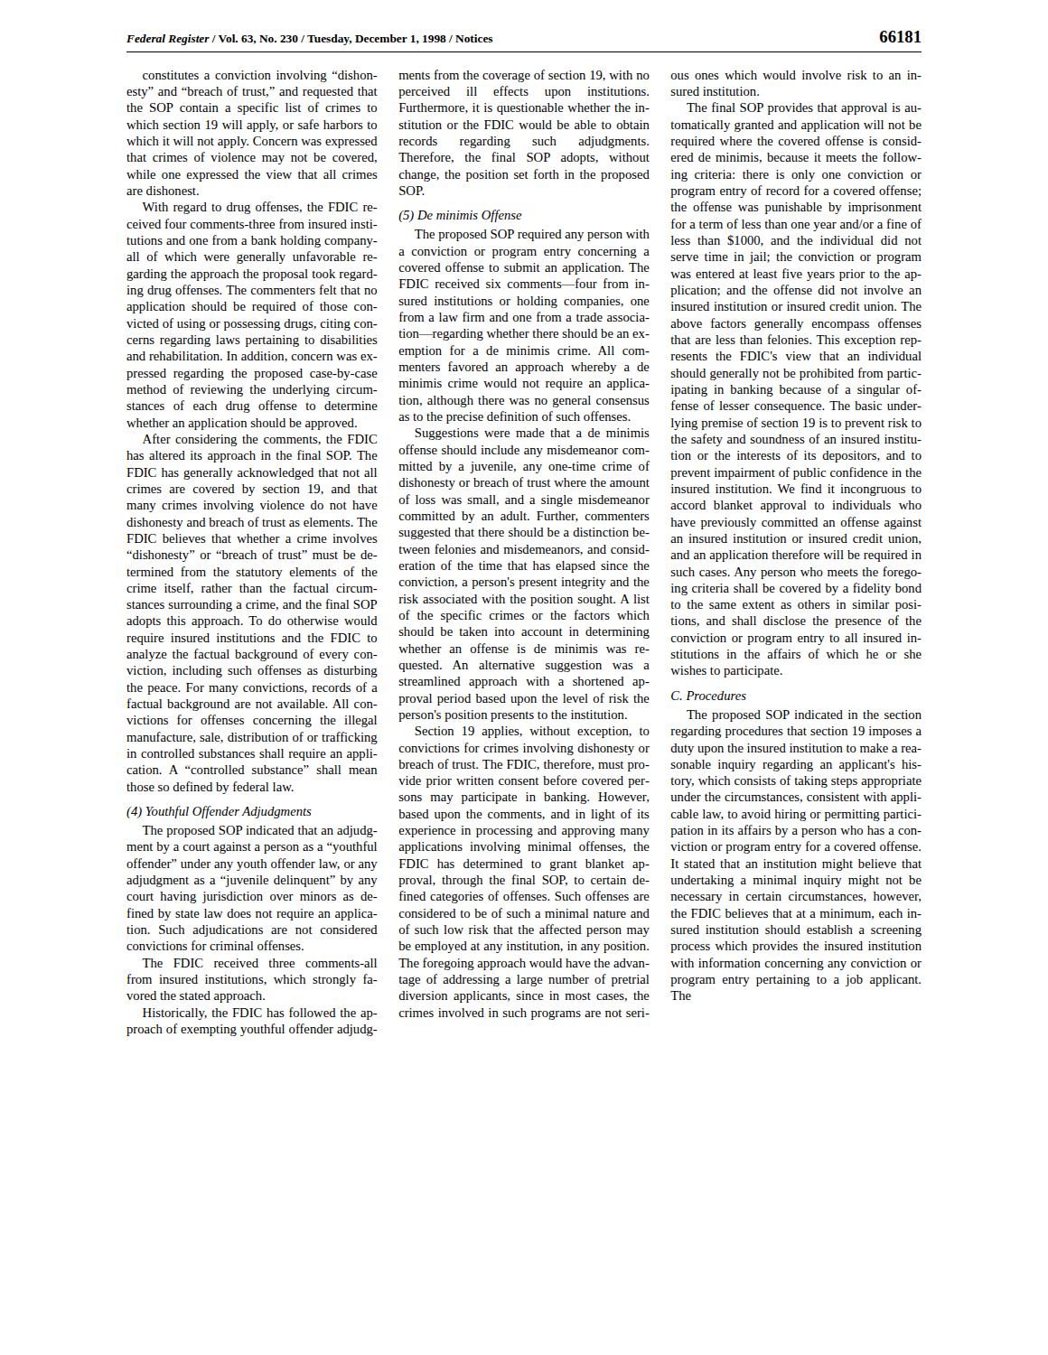Federal Register / Vol. 63, No. 230 / Tuesday, December 1, 1998 / Notices
66181
constitutes a conviction involving “dishonesty” and “breach of trust,” and requested that the SOP contain a specific list of crimes to which section 19 will apply, or safe harbors to which it will not apply. Concern was expressed that crimes of violence may not be covered, while one expressed the view that all crimes are dishonest.
With regard to drug offenses, the FDIC received four comments-three from insured institutions and one from a bank holding company-all of which were generally unfavorable regarding the approach the proposal took regarding drug offenses. The commenters felt that no application should be required of those convicted of using or possessing drugs, citing concerns regarding laws pertaining to disabilities and rehabilitation. In addition, concern was expressed regarding the proposed case-by-case method of reviewing the underlying circumstances of each drug offense to determine whether an application should be approved.
After considering the comments, the FDIC has altered its approach in the final SOP. The FDIC has generally acknowledged that not all crimes are covered by section 19, and that many crimes involving violence do not have dishonesty and breach of trust as elements. The FDIC believes that whether a crime involves “dishonesty” or “breach of trust” must be determined from the statutory elements of the crime itself, rather than the factual circumstances surrounding a crime, and the final SOP adopts this approach. To do otherwise would require insured institutions and the FDIC to analyze the factual background of every conviction, including such offenses as disturbing the peace. For many convictions, records of a factual background are not available. All convictions for offenses concerning the illegal manufacture, sale, distribution of or trafficking in controlled substances shall require an application. A “controlled substance” shall mean those so defined by federal law.
(4) Youthful Offender Adjudgments
The proposed SOP indicated that an adjudgment by a court against a person as a “youthful offender” under any youth offender law, or any adjudgment as a “juvenile delinquent” by any court having jurisdiction over minors as defined by state law does not require an application. Such adjudications are not considered convictions for criminal offenses.
The FDIC received three comments-all from insured institutions, which strongly favored the stated approach.
Historically, the FDIC has followed the approach of exempting youthful offender adjudgments from the coverage of section 19, with no perceived ill effects upon institutions. Furthermore, it is questionable whether the institution or the FDIC would be able to obtain records regarding such adjudgments. Therefore, the final SOP adopts, without change, the position set forth in the proposed SOP.
(5) De minimis Offense
The proposed SOP required any person with a conviction or program entry concerning a covered offense to submit an application. The FDIC received six comments—four from insured institutions or holding companies, one from a law firm and one from a trade association—regarding whether there should be an exemption for a de minimis crime. All commenters favored an approach whereby a de minimis crime would not require an application, although there was no general consensus as to the precise definition of such offenses.
Suggestions were made that a de minimis offense should include any misdemeanor committed by a juvenile, any one-time crime of dishonesty or breach of trust where the amount of loss was small, and a single misdemeanor committed by an adult. Further, commenters suggested that there should be a distinction between felonies and misdemeanors, and consideration of the time that has elapsed since the conviction, a person's present integrity and the risk associated with the position sought. A list of the specific crimes or the factors which should be taken into account in determining whether an offense is de minimis was requested. An alternative suggestion was a streamlined approach with a shortened approval period based upon the level of risk the person's position presents to the institution.
Section 19 applies, without exception, to convictions for crimes involving dishonesty or breach of trust. The FDIC, therefore, must provide prior written consent before covered persons may participate in banking. However, based upon the comments, and in light of its experience in processing and approving many applications involving minimal offenses, the FDIC has determined to grant blanket approval, through the final SOP, to certain defined categories of offenses. Such offenses are considered to be of such a minimal nature and of such low risk that the affected person may be employed at any institution, in any position. The foregoing approach would have the advantage of addressing a large number of pretrial diversion applicants, since in most cases, the crimes involved in such programs are not serious ones which would involve risk to an insured institution.
The final SOP provides that approval is automatically granted and application will not be required where the covered offense is considered de minimis, because it meets the following criteria: there is only one conviction or program entry of record for a covered offense; the offense was punishable by imprisonment for a term of less than one year and/or a fine of less than $1000, and the individual did not serve time in jail; the conviction or program was entered at least five years prior to the application; and the offense did not involve an insured institution or insured credit union. The above factors generally encompass offenses that are less than felonies. This exception represents the FDIC's view that an individual should generally not be prohibited from participating in banking because of a singular offense of lesser consequence. The basic underlying premise of section 19 is to prevent risk to the safety and soundness of an insured institution or the interests of its depositors, and to prevent impairment of public confidence in the insured institution. We find it incongruous to accord blanket approval to individuals who have previously committed an offense against an insured institution or insured credit union, and an application therefore will be required in such cases. Any person who meets the foregoing criteria shall be covered by a fidelity bond to the same extent as others in similar positions, and shall disclose the presence of the conviction or program entry to all insured institutions in the affairs of which he or she wishes to participate.
C. Procedures
The proposed SOP indicated in the section regarding procedures that section 19 imposes a duty upon the insured institution to make a reasonable inquiry regarding an applicant's history, which consists of taking steps appropriate under the circumstances, consistent with applicable law, to avoid hiring or permitting participation in its affairs by a person who has a conviction or program entry for a covered offense. It stated that an institution might believe that undertaking a minimal inquiry might not be necessary in certain circumstances, however, the FDIC believes that at a minimum, each insured institution should establish a screening process which provides the insured institution with information concerning any conviction or program entry pertaining to a job applicant. The